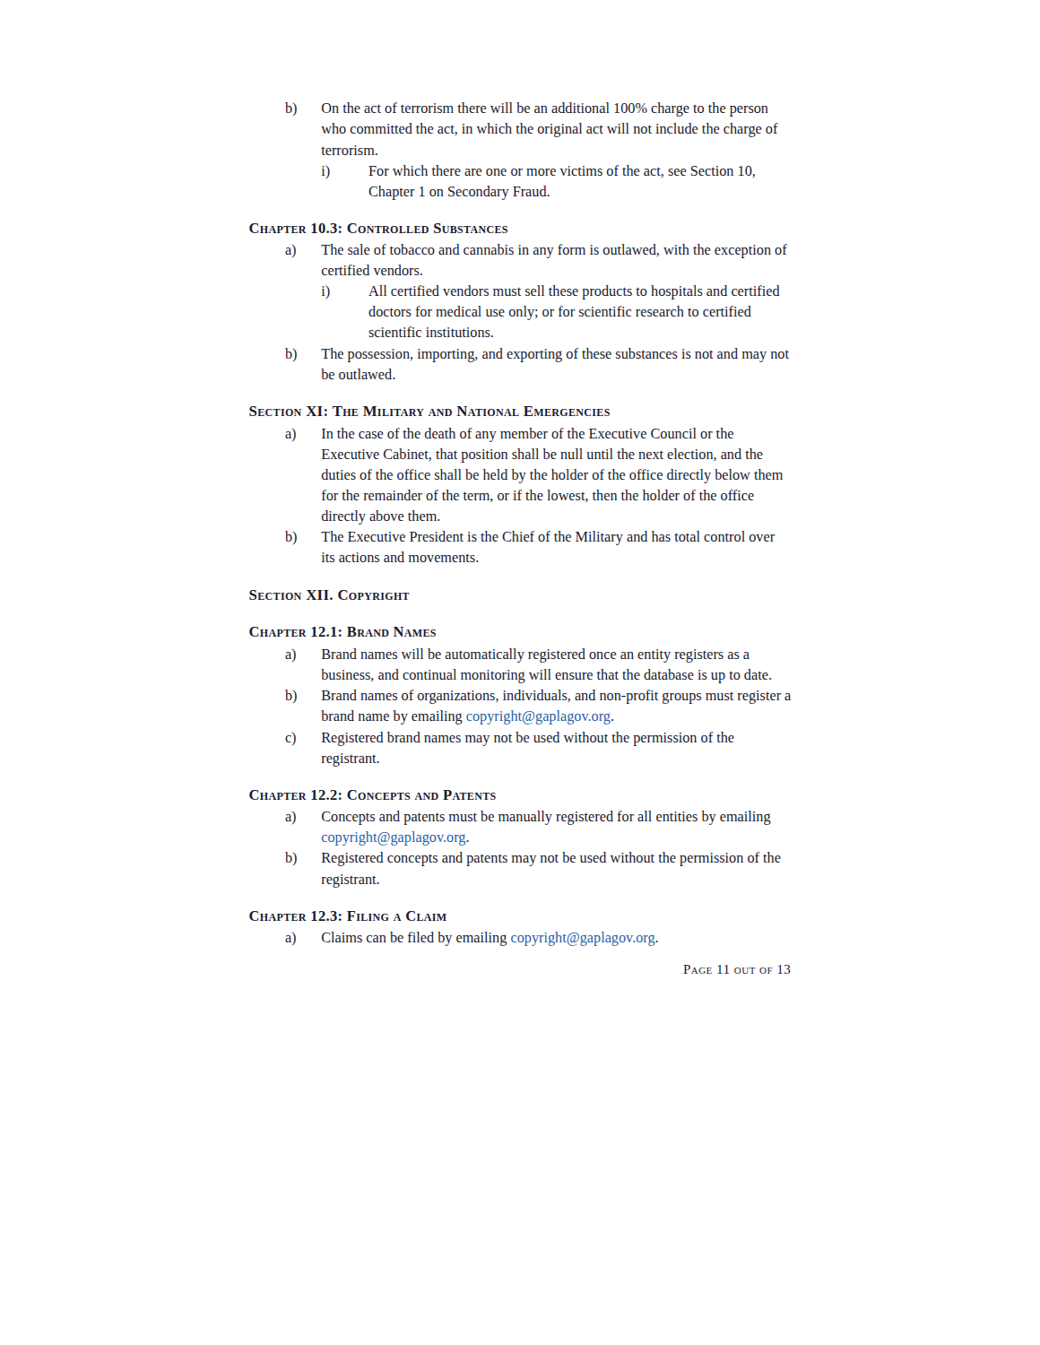b) On the act of terrorism there will be an additional 100% charge to the person who committed the act, in which the original act will not include the charge of terrorism.
i) For which there are one or more victims of the act, see Section 10, Chapter 1 on Secondary Fraud.
Chapter 10.3: Controlled Substances
a) The sale of tobacco and cannabis in any form is outlawed, with the exception of certified vendors.
i) All certified vendors must sell these products to hospitals and certified doctors for medical use only; or for scientific research to certified scientific institutions.
b) The possession, importing, and exporting of these substances is not and may not be outlawed.
Section XI: The Military and National Emergencies
a) In the case of the death of any member of the Executive Council or the Executive Cabinet, that position shall be null until the next election, and the duties of the office shall be held by the holder of the office directly below them for the remainder of the term, or if the lowest, then the holder of the office directly above them.
b) The Executive President is the Chief of the Military and has total control over its actions and movements.
Section XII. Copyright
Chapter 12.1: Brand Names
a) Brand names will be automatically registered once an entity registers as a business, and continual monitoring will ensure that the database is up to date.
b) Brand names of organizations, individuals, and non-profit groups must register a brand name by emailing copyright@gaplagov.org.
c) Registered brand names may not be used without the permission of the registrant.
Chapter 12.2: Concepts and Patents
a) Concepts and patents must be manually registered for all entities by emailing copyright@gaplagov.org.
b) Registered concepts and patents may not be used without the permission of the registrant.
Chapter 12.3: Filing a Claim
a) Claims can be filed by emailing copyright@gaplagov.org.
Page 11 out of 13